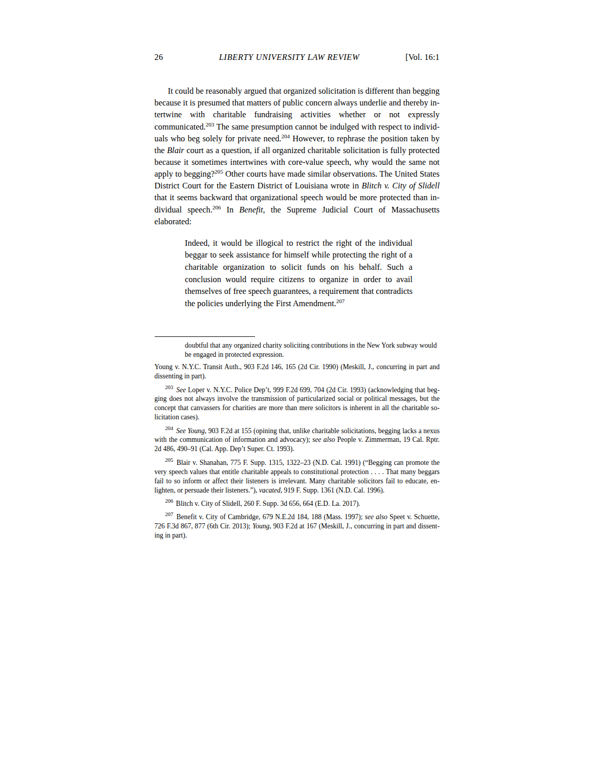26 LIBERTY UNIVERSITY LAW REVIEW [Vol. 16:1
It could be reasonably argued that organized solicitation is different than begging because it is presumed that matters of public concern always underlie and thereby intertwine with charitable fundraising activities whether or not expressly communicated.203 The same presumption cannot be indulged with respect to individuals who beg solely for private need.204 However, to rephrase the position taken by the Blair court as a question, if all organized charitable solicitation is fully protected because it sometimes intertwines with core-value speech, why would the same not apply to begging?205 Other courts have made similar observations. The United States District Court for the Eastern District of Louisiana wrote in Blitch v. City of Slidell that it seems backward that organizational speech would be more protected than individual speech.206 In Benefit, the Supreme Judicial Court of Massachusetts elaborated:
Indeed, it would be illogical to restrict the right of the individual beggar to seek assistance for himself while protecting the right of a charitable organization to solicit funds on his behalf. Such a conclusion would require citizens to organize in order to avail themselves of free speech guarantees, a requirement that contradicts the policies underlying the First Amendment.207
doubtful that any organized charity soliciting contributions in the New York subway would be engaged in protected expression.
Young v. N.Y.C. Transit Auth., 903 F.2d 146, 165 (2d Cir. 1990) (Meskill, J., concurring in part and dissenting in part).
203 See Loper v. N.Y.C. Police Dep’t, 999 F.2d 699, 704 (2d Cir. 1993) (acknowledging that begging does not always involve the transmission of particularized social or political messages, but the concept that canvassers for charities are more than mere solicitors is inherent in all the charitable solicitation cases).
204 See Young, 903 F.2d at 155 (opining that, unlike charitable solicitations, begging lacks a nexus with the communication of information and advocacy); see also People v. Zimmerman, 19 Cal. Rptr. 2d 486, 490–91 (Cal. App. Dep’t Super. Ct. 1993).
205 Blair v. Shanahan, 775 F. Supp. 1315, 1322–23 (N.D. Cal. 1991) (“Begging can promote the very speech values that entitle charitable appeals to constitutional protection . . . . That many beggars fail to so inform or affect their listeners is irrelevant. Many charitable solicitors fail to educate, enlighten, or persuade their listeners.”), vacated, 919 F. Supp. 1361 (N.D. Cal. 1996).
206 Blitch v. City of Slidell, 260 F. Supp. 3d 656, 664 (E.D. La. 2017).
207 Benefit v. City of Cambridge, 679 N.E.2d 184, 188 (Mass. 1997); see also Speet v. Schuette, 726 F.3d 867, 877 (6th Cir. 2013); Young, 903 F.2d at 167 (Meskill, J., concurring in part and dissenting in part).